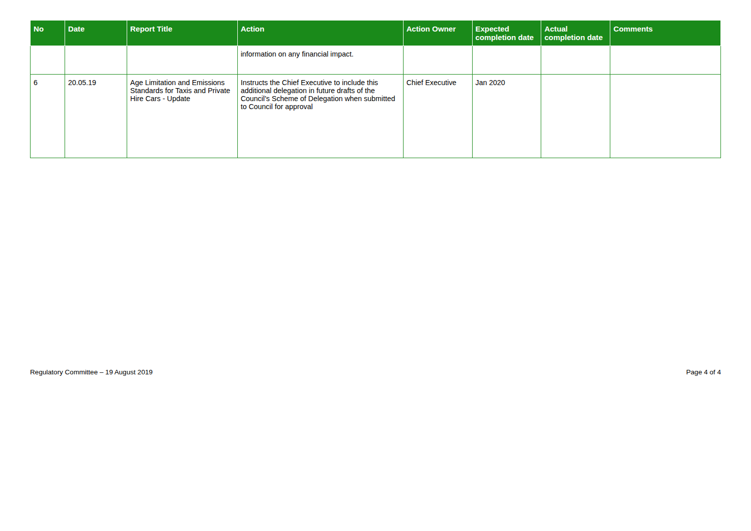| No | Date | Report Title | Action | Action Owner | Expected completion date | Actual completion date | Comments |
| --- | --- | --- | --- | --- | --- | --- | --- |
| | | | information on any financial impact. | | | | |
| 6 | 20.05.19 | Age Limitation and Emissions Standards for Taxis and Private Hire Cars - Update | Instructs the Chief Executive to include this additional delegation in future drafts of the Council’s Scheme of Delegation when submitted to Council for approval | Chief Executive | Jan 2020 | | |
Regulatory Committee – 19 August 2019 Page 4 of 4